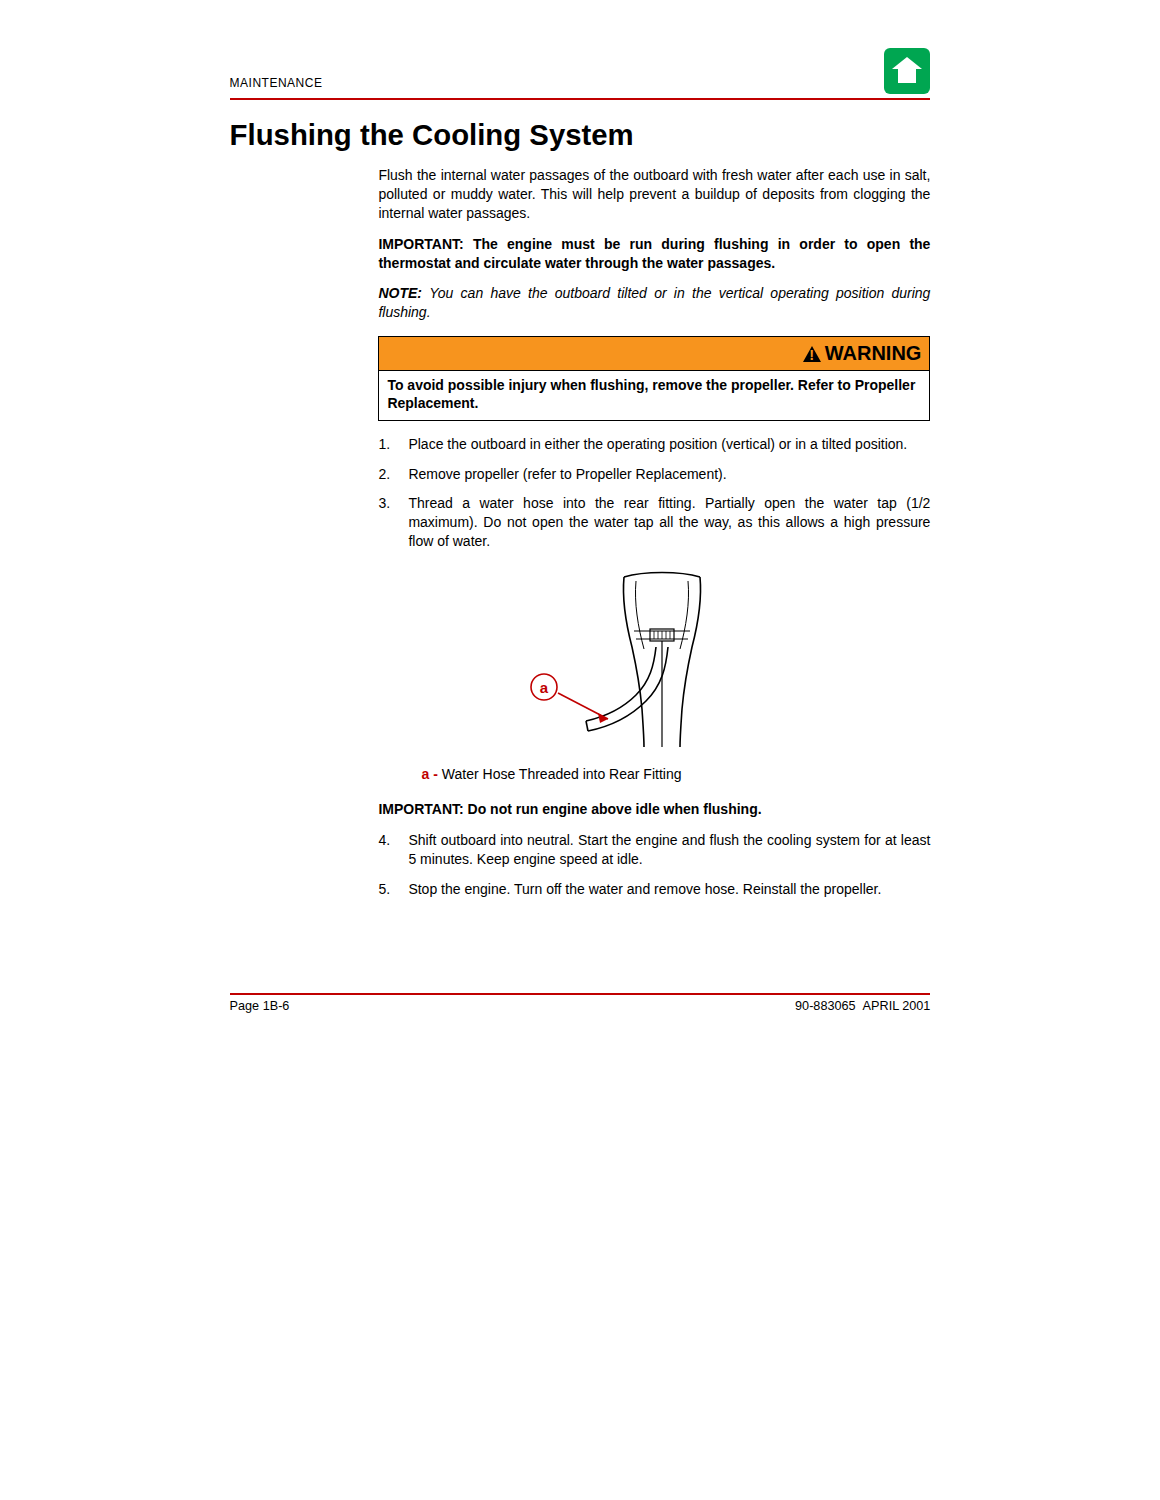MAINTENANCE
Flushing the Cooling System
Flush the internal water passages of the outboard with fresh water after each use in salt, polluted or muddy water. This will help prevent a buildup of deposits from clogging the internal water passages.
IMPORTANT: The engine must be run during flushing in order to open the thermostat and circulate water through the water passages.
NOTE: You can have the outboard tilted or in the vertical operating position during flushing.
WARNING
To avoid possible injury when flushing, remove the propeller. Refer to Propeller Replacement.
Place the outboard in either the operating position (vertical) or in a tilted position.
Remove propeller (refer to Propeller Replacement).
Thread a water hose into the rear fitting. Partially open the water tap (1/2 maximum). Do not open the water tap all the way, as this allows a high pressure flow of water.
a
a - Water Hose Threaded into Rear Fitting
IMPORTANT: Do not run engine above idle when flushing.
Shift outboard into neutral. Start the engine and flush the cooling system for at least 5 minutes. Keep engine speed at idle.
Stop the engine. Turn off the water and remove hose. Reinstall the propeller.
Page 1B-6
90-883065 APRIL 2001